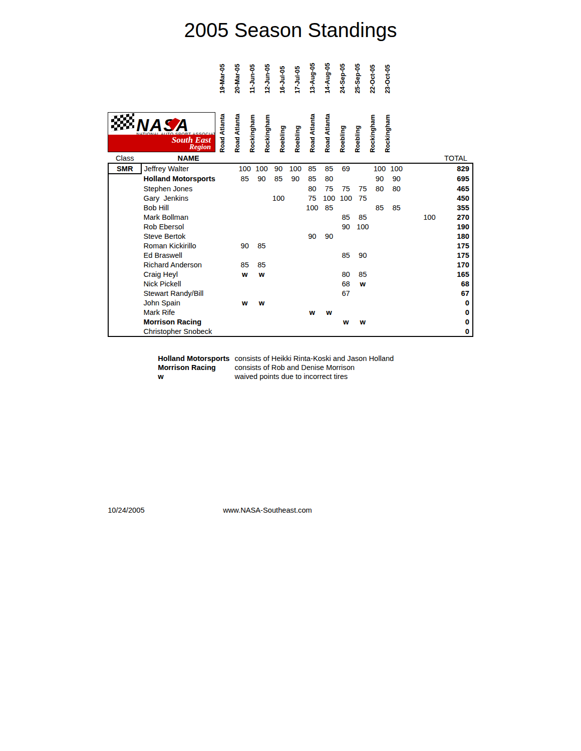2005 Season Standings
NASA
NATIONAL AUTO SPORT ASSOCIATION
South East Region
19-Mar-05 Road Atlanta
20-Mar-05 Road Atlanta
11-Jun-05 Rockingham
12-Jun-05 Rockingham
16-Jul-05 Roebling
17-Jul-05 Roebling
13-Aug-05 Road Atlanta
14-Aug-05 Road Atlanta
24-Sep-05 Roebling
25-Sep-05 Roebling
22-Oct-05 Rockingham
23-Oct-05 Rockingham
| Class | NAME | | | | | | | | | | | | | TOTAL |
| SMR | Jeffrey Walter | 100 | 100 | 90 | 100 | 85 | 85 | 69 | | 100 | 100 | | | 829 |
| | Holland Motorsports | 85 | 90 | 85 | 90 | 85 | 80 | | | 90 | 90 | | | 695 |
| | Stephen Jones | | | | | 80 | 75 | 75 | 75 | 80 | 80 | | | 465 |
| | Gary Jenkins | | | 100 | | 75 | 100 | 100 | 75 | | | | | 450 |
| | Bob Hill | | | | | 100 | 85 | | | 85 | 85 | | | 355 |
| | Mark Bollman | | | | | | | 85 | 85 | | | | 100 | 270 |
| | Rob Ebersol | | | | | | | 90 | 100 | | | | | 190 |
| | Steve Bertok | | | | | 90 | 90 | | | | | | | 180 |
| | Roman Kickirillo | 90 | 85 | | | | | | | | | | | 175 |
| | Ed Braswell | | | | | | | 85 | 90 | | | | | 175 |
| | Richard Anderson | 85 | 85 | | | | | | | | | | | 170 |
| | Craig Heyl | w | w | | | | | 80 | 85 | | | | | 165 |
| | Nick Pickell | | | | | | | 68 | w | | | | | 68 |
| | Stewart Randy/Bill | | | | | | | 67 | | | | | | 67 |
| | John Spain | w | w | | | | | | | | | | | 0 |
| | Mark Rife | | | | | w | w | | | | | | | 0 |
| | Morrison Racing | | | | | | | w | w | | | | | 0 |
| | Christopher Snobeck | | | | | | | | | | | | | 0 |
| Holland Motorsports | consists of Heikki Rinta-Koski and Jason Holland |
| Morrison Racing | consists of Rob and Denise Morrison |
| w | waived points due to incorrect tires |
10/24/2005
www.NASA-Southeast.com